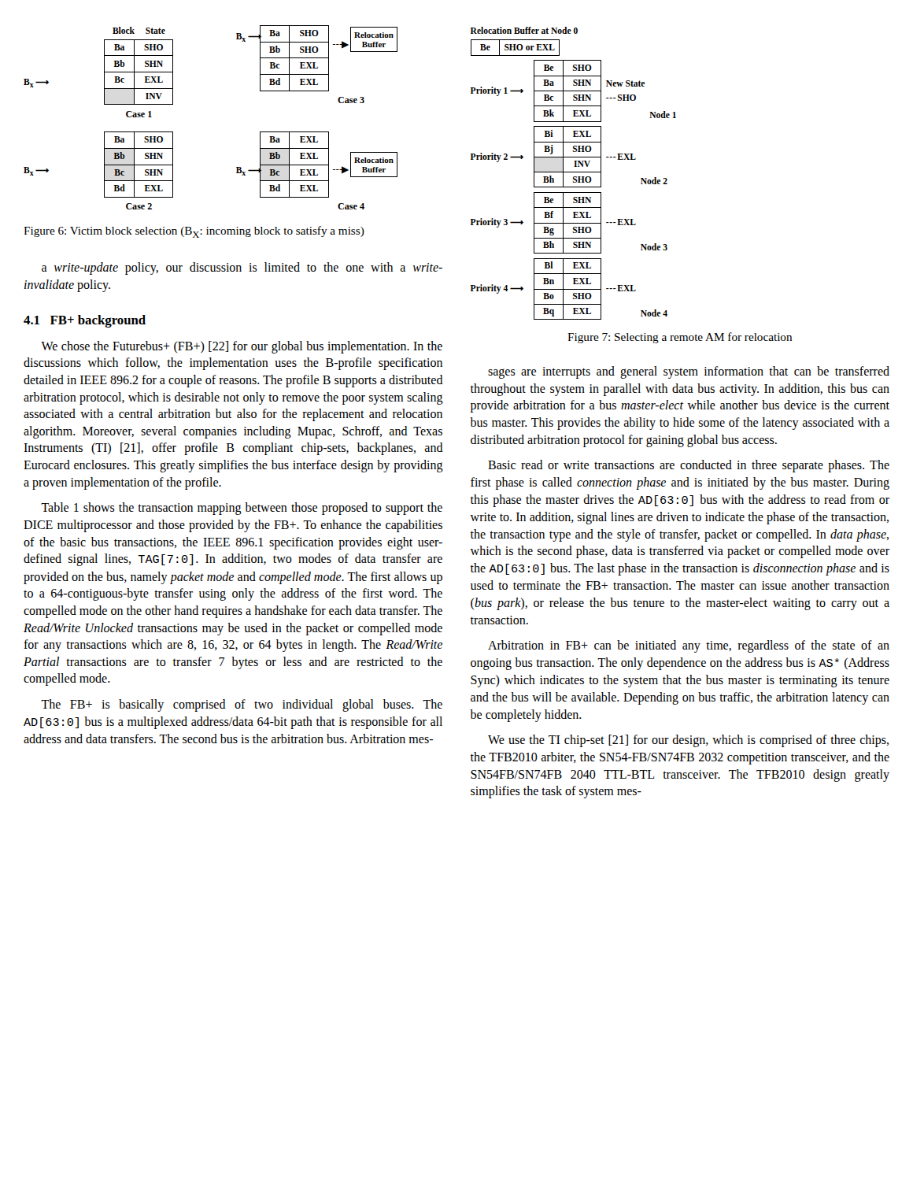Block State
| Ba | SHO |
| Bb | SHN |
| Bc | EXL |
| | INV |
Bx ⟶
Case 1
| Ba | SHO |
| Bb | SHO |
| Bc | EXL |
| Bd | EXL |
- - -▶ Relocation
Buffer
Bx ⟶
Case 3
| Ba | SHO |
| Bb | SHN |
| Bc | SHN |
| Bd | EXL |
Bx ⟶
Case 2
| Ba | EXL |
| Bb | EXL |
| Bc | EXL |
| Bd | EXL |
- - -▶ Relocation
Buffer
Bx ⟶
Case 4
Figure 6: Victim block selection (BX: incoming block to satisfy a miss)
a write-update policy, our discussion is limited to the one with a write-invalidate policy.
4.1 FB+ background
We chose the Futurebus+ (FB+) [22] for our global bus implementation. In the discussions which follow, the implementation uses the B-profile specification detailed in IEEE 896.2 for a couple of reasons. The profile B supports a distributed arbitration protocol, which is desirable not only to remove the poor system scaling associated with a central arbitration but also for the replacement and relocation algorithm. Moreover, several companies including Mupac, Schroff, and Texas Instruments (TI) [21], offer profile B compliant chip-sets, backplanes, and Eurocard enclosures. This greatly simplifies the bus interface design by providing a proven implementation of the profile.
Table 1 shows the transaction mapping between those proposed to support the DICE multiprocessor and those provided by the FB+. To enhance the capabilities of the basic bus transactions, the IEEE 896.1 specification provides eight user-defined signal lines, TAG[7:0]. In addition, two modes of data transfer are provided on the bus, namely packet mode and compelled mode. The first allows up to a 64-contiguous-byte transfer using only the address of the first word. The compelled mode on the other hand requires a handshake for each data transfer. The Read/Write Unlocked transactions may be used in the packet or compelled mode for any transactions which are 8, 16, 32, or 64 bytes in length. The Read/Write Partial transactions are to transfer 7 bytes or less and are restricted to the compelled mode.
The FB+ is basically comprised of two individual global buses. The AD[63:0] bus is a multiplexed address/data 64-bit path that is responsible for all address and data transfers. The second bus is the arbitration bus. Arbitration mes-
Relocation Buffer at Node 0
| Be | SHO or EXL |
Priority 1 ⟶
| Be | SHO |
| Ba | SHN |
| Bc | SHN |
| Bk | EXL |
New State
- - - SHO
Node 1
Priority 2 ⟶
| Bi | EXL |
| Bj | SHO |
| | INV |
| Bh | SHO |
- - - EXL
Node 2
Priority 3 ⟶
| Be | SHN |
| Bf | EXL |
| Bg | SHO |
| Bh | SHN |
- - - EXL
Node 3
Priority 4 ⟶
| Bl | EXL |
| Bn | EXL |
| Bo | SHO |
| Bq | EXL |
- - - EXL
Node 4
Figure 7: Selecting a remote AM for relocation
sages are interrupts and general system information that can be transferred throughout the system in parallel with data bus activity. In addition, this bus can provide arbitration for a bus master-elect while another bus device is the current bus master. This provides the ability to hide some of the latency associated with a distributed arbitration protocol for gaining global bus access.
Basic read or write transactions are conducted in three separate phases. The first phase is called connection phase and is initiated by the bus master. During this phase the master drives the AD[63:0] bus with the address to read from or write to. In addition, signal lines are driven to indicate the phase of the transaction, the transaction type and the style of transfer, packet or compelled. In data phase, which is the second phase, data is transferred via packet or compelled mode over the AD[63:0] bus. The last phase in the transaction is disconnection phase and is used to terminate the FB+ transaction. The master can issue another transaction (bus park), or release the bus tenure to the master-elect waiting to carry out a transaction.
Arbitration in FB+ can be initiated any time, regardless of the state of an ongoing bus transaction. The only dependence on the address bus is AS* (Address Sync) which indicates to the system that the bus master is terminating its tenure and the bus will be available. Depending on bus traffic, the arbitration latency can be completely hidden.
We use the TI chip-set [21] for our design, which is comprised of three chips, the TFB2010 arbiter, the SN54-FB/SN74FB 2032 competition transceiver, and the SN54FB/SN74FB 2040 TTL-BTL transceiver. The TFB2010 design greatly simplifies the task of system mes-